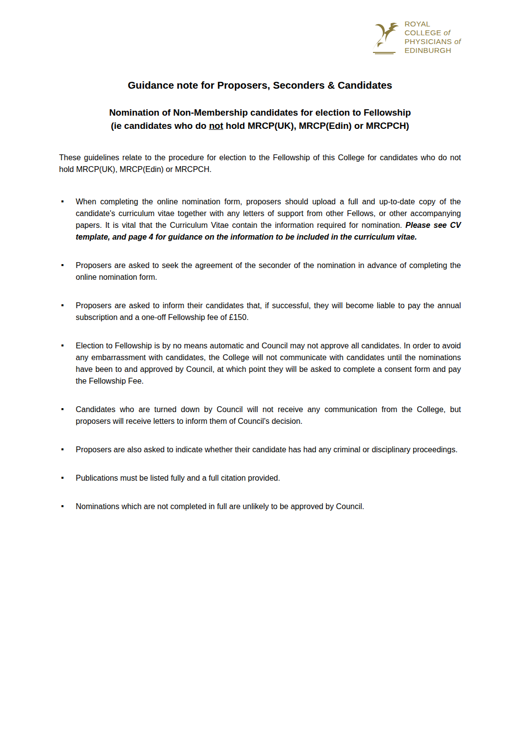Royal
College of
Physicians of
Edinburgh
Guidance note for Proposers, Seconders & Candidates
Nomination of Non-Membership candidates for election to Fellowship
(ie candidates who do not hold MRCP(UK), MRCP(Edin) or MRCPCH)
These guidelines relate to the procedure for election to the Fellowship of this College for candidates who do not hold MRCP(UK), MRCP(Edin) or MRCPCH.
When completing the online nomination form, proposers should upload a full and up-to-date copy of the candidate's curriculum vitae together with any letters of support from other Fellows, or other accompanying papers. It is vital that the Curriculum Vitae contain the information required for nomination. Please see CV template, and page 4 for guidance on the information to be included in the curriculum vitae.
Proposers are asked to seek the agreement of the seconder of the nomination in advance of completing the online nomination form.
Proposers are asked to inform their candidates that, if successful, they will become liable to pay the annual subscription and a one-off Fellowship fee of £150.
Election to Fellowship is by no means automatic and Council may not approve all candidates. In order to avoid any embarrassment with candidates, the College will not communicate with candidates until the nominations have been to and approved by Council, at which point they will be asked to complete a consent form and pay the Fellowship Fee.
Candidates who are turned down by Council will not receive any communication from the College, but proposers will receive letters to inform them of Council's decision.
Proposers are also asked to indicate whether their candidate has had any criminal or disciplinary proceedings.
Publications must be listed fully and a full citation provided.
Nominations which are not completed in full are unlikely to be approved by Council.